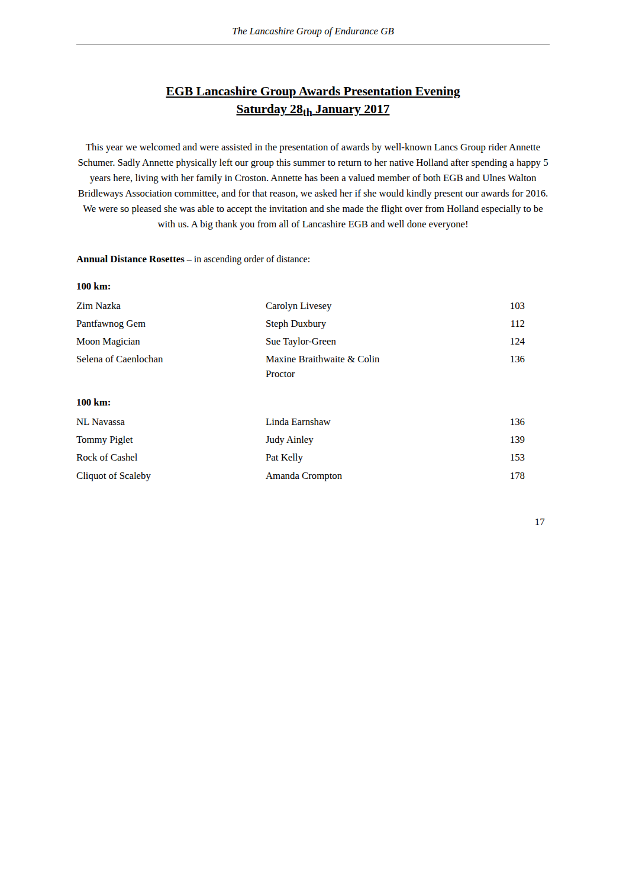The Lancashire Group of Endurance GB
EGB Lancashire Group Awards Presentation Evening
Saturday 28th January 2017
This year we welcomed and were assisted in the presentation of awards by well-known Lancs Group rider Annette Schumer. Sadly Annette physically left our group this summer to return to her native Holland after spending a happy 5 years here, living with her family in Croston. Annette has been a valued member of both EGB and Ulnes Walton Bridleways Association committee, and for that reason, we asked her if she would kindly present our awards for 2016. We were so pleased she was able to accept the invitation and she made the flight over from Holland especially to be with us. A big thank you from all of Lancashire EGB and well done everyone!
Annual Distance Rosettes
– in ascending order of distance:
100 km:
| Zim Nazka | Carolyn Livesey | 103 |
| Pantfawnog Gem | Steph Duxbury | 112 |
| Moon Magician | Sue Taylor-Green | 124 |
| Selena of Caenlochan | Maxine Braithwaite & Colin Proctor | 136 |
100 km:
| NL Navassa | Linda Earnshaw | 136 |
| Tommy Piglet | Judy Ainley | 139 |
| Rock of Cashel | Pat Kelly | 153 |
| Cliquot of Scaleby | Amanda Crompton | 178 |
17